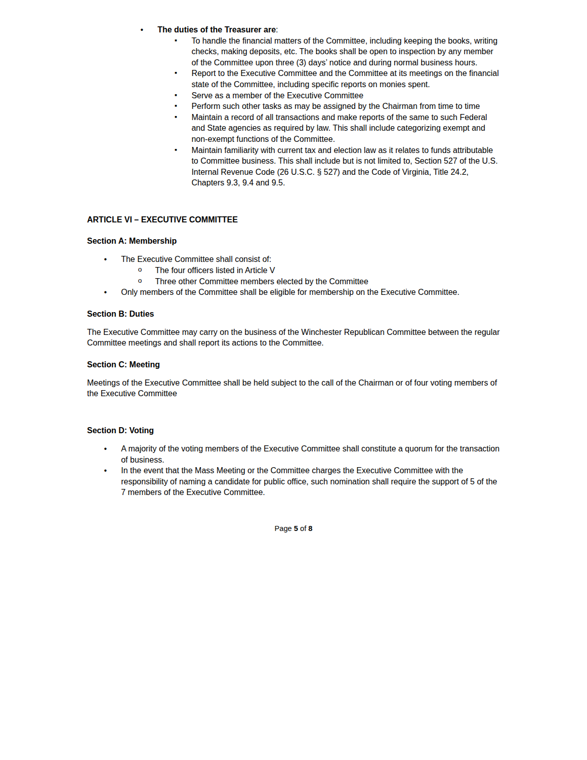The duties of the Treasurer are:
To handle the financial matters of the Committee, including keeping the books, writing checks, making deposits, etc. The books shall be open to inspection by any member of the Committee upon three (3) days’ notice and during normal business hours.
Report to the Executive Committee and the Committee at its meetings on the financial state of the Committee, including specific reports on monies spent.
Serve as a member of the Executive Committee
Perform such other tasks as may be assigned by the Chairman from time to time
Maintain a record of all transactions and make reports of the same to such Federal and State agencies as required by law. This shall include categorizing exempt and non-exempt functions of the Committee.
Maintain familiarity with current tax and election law as it relates to funds attributable to Committee business. This shall include but is not limited to, Section 527 of the U.S. Internal Revenue Code (26 U.S.C. § 527) and the Code of Virginia, Title 24.2, Chapters 9.3, 9.4 and 9.5.
ARTICLE VI – EXECUTIVE COMMITTEE
Section A: Membership
The Executive Committee shall consist of:
The four officers listed in Article V
Three other Committee members elected by the Committee
Only members of the Committee shall be eligible for membership on the Executive Committee.
Section B: Duties
The Executive Committee may carry on the business of the Winchester Republican Committee between the regular Committee meetings and shall report its actions to the Committee.
Section C: Meeting
Meetings of the Executive Committee shall be held subject to the call of the Chairman or of four voting members of the Executive Committee
Section D: Voting
A majority of the voting members of the Executive Committee shall constitute a quorum for the transaction of business.
In the event that the Mass Meeting or the Committee charges the Executive Committee with the responsibility of naming a candidate for public office, such nomination shall require the support of 5 of the 7 members of the Executive Committee.
Page 5 of 8